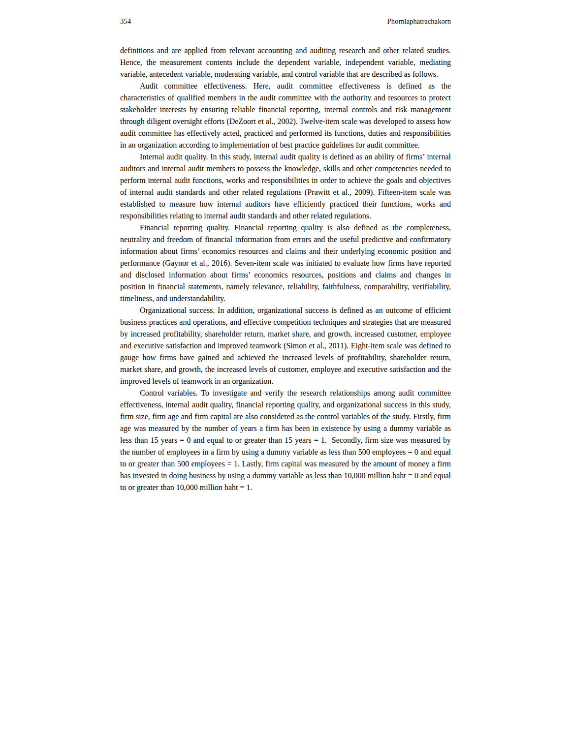354 Phornlaphatrachakorn
definitions and are applied from relevant accounting and auditing research and other related studies. Hence, the measurement contents include the dependent variable, independent variable, mediating variable, antecedent variable, moderating variable, and control variable that are described as follows.
Audit committee effectiveness. Here, audit committee effectiveness is defined as the characteristics of qualified members in the audit committee with the authority and resources to protect stakeholder interests by ensuring reliable financial reporting, internal controls and risk management through diligent oversight efforts (DeZoort et al., 2002). Twelve-item scale was developed to assess how audit committee has effectively acted, practiced and performed its functions, duties and responsibilities in an organization according to implementation of best practice guidelines for audit committee.
Internal audit quality. In this study, internal audit quality is defined as an ability of firms’ internal auditors and internal audit members to possess the knowledge, skills and other competencies needed to perform internal audit functions, works and responsibilities in order to achieve the goals and objectives of internal audit standards and other related regulations (Prawitt et al., 2009). Fifteen-item scale was established to measure how internal auditors have efficiently practiced their functions, works and responsibilities relating to internal audit standards and other related regulations.
Financial reporting quality. Financial reporting quality is also defined as the completeness, neutrality and freedom of financial information from errors and the useful predictive and confirmatory information about firms’ economics resources and claims and their underlying economic position and performance (Gaynor et al., 2016). Seven-item scale was initiated to evaluate how firms have reported and disclosed information about firms’ economics resources, positions and claims and changes in position in financial statements, namely relevance, reliability, faithfulness, comparability, verifiability, timeliness, and understandability.
Organizational success. In addition, organizational success is defined as an outcome of efficient business practices and operations, and effective competition techniques and strategies that are measured by increased profitability, shareholder return, market share, and growth, increased customer, employee and executive satisfaction and improved teamwork (Simon et al., 2011). Eight-item scale was defined to gauge how firms have gained and achieved the increased levels of profitability, shareholder return, market share, and growth, the increased levels of customer, employee and executive satisfaction and the improved levels of teamwork in an organization.
Control variables. To investigate and verify the research relationships among audit committee effectiveness, internal audit quality, financial reporting quality, and organizational success in this study, firm size, firm age and firm capital are also considered as the control variables of the study. Firstly, firm age was measured by the number of years a firm has been in existence by using a dummy variable as less than 15 years = 0 and equal to or greater than 15 years = 1. Secondly, firm size was measured by the number of employees in a firm by using a dummy variable as less than 500 employees = 0 and equal to or greater than 500 employees = 1. Lastly, firm capital was measured by the amount of money a firm has invested in doing business by using a dummy variable as less than 10,000 million baht = 0 and equal to or greater than 10,000 million baht = 1.